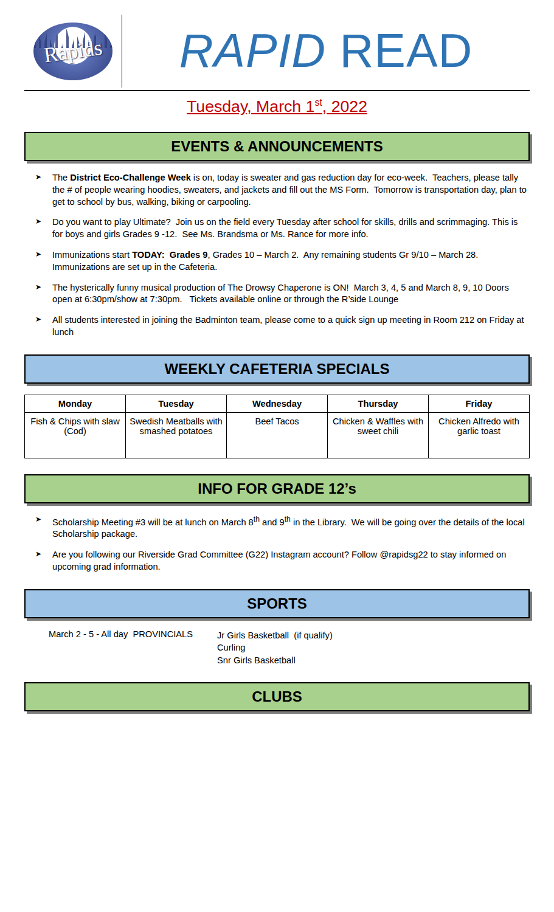Rapids
RAPID READ
Tuesday, March 1st, 2022
EVENTS & ANNOUNCEMENTS
The District Eco-Challenge Week is on, today is sweater and gas reduction day for eco-week. Teachers, please tally the # of people wearing hoodies, sweaters, and jackets and fill out the MS Form. Tomorrow is transportation day, plan to get to school by bus, walking, biking or carpooling.
Do you want to play Ultimate? Join us on the field every Tuesday after school for skills, drills and scrimmaging. This is for boys and girls Grades 9 -12. See Ms. Brandsma or Ms. Rance for more info.
Immunizations start TODAY: Grades 9, Grades 10 – March 2. Any remaining students Gr 9/10 – March 28. Immunizations are set up in the Cafeteria.
The hysterically funny musical production of The Drowsy Chaperone is ON! March 3, 4, 5 and March 8, 9, 10 Doors open at 6:30pm/show at 7:30pm. Tickets available online or through the R’side Lounge
All students interested in joining the Badminton team, please come to a quick sign up meeting in Room 212 on Friday at lunch
WEEKLY CAFETERIA SPECIALS
| Monday | Tuesday | Wednesday | Thursday | Friday |
| --- | --- | --- | --- | --- |
| Fish & Chips with slaw (Cod) | Swedish Meatballs with smashed potatoes | Beef Tacos | Chicken & Waffles with sweet chili | Chicken Alfredo with garlic toast |
INFO FOR GRADE 12’s
Scholarship Meeting #3 will be at lunch on March 8th and 9th in the Library. We will be going over the details of the local Scholarship package.
Are you following our Riverside Grad Committee (G22) Instagram account? Follow @rapidsg22 to stay informed on upcoming grad information.
SPORTS
March 2 - 5 - All day PROVINCIALS
Jr Girls Basketball (if qualify)
Curling
Snr Girls Basketball
CLUBS